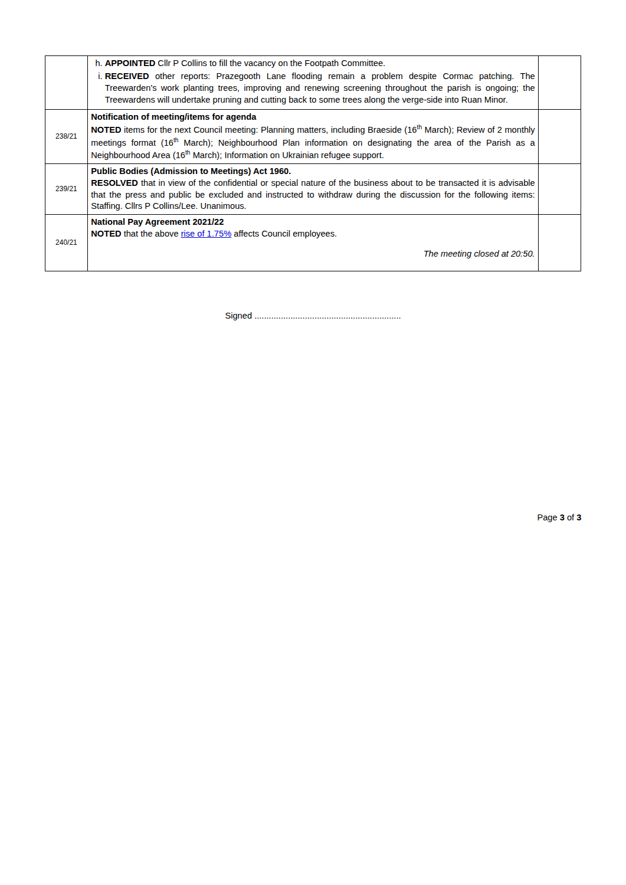| | APPOINTED Cllr P Collins to fill the vacancy on the Footpath Committee. RECEIVED other reports: Prazegooth Lane flooding remain a problem despite Cormac patching. The Treewarden's work planting trees, improving and renewing screening throughout the parish is ongoing; the Treewardens will undertake pruning and cutting back to some trees along the verge-side into Ruan Minor. | |
| 238/21 | Notification of meeting/items for agenda NOTED items for the next Council meeting: Planning matters, including Braeside (16 th March); Review of 2 monthly meetings format (16 th March); Neighbourhood Plan information on designating the area of the Parish as a Neighbourhood Area (16 th March); Information on Ukrainian refugee support. | |
| 239/21 | Public Bodies (Admission to Meetings) Act 1960. RESOLVED that in view of the confidential or special nature of the business about to be transacted it is advisable that the press and public be excluded and instructed to withdraw during the discussion for the following items: Staffing. Cllrs P Collins/Lee. Unanimous. | |
| 240/21 | National Pay Agreement 2021/22 NOTED that the above rise of 1.75% affects Council employees. The meeting closed at 20:50. | |
Signed .............................................................
Page 3 of 3